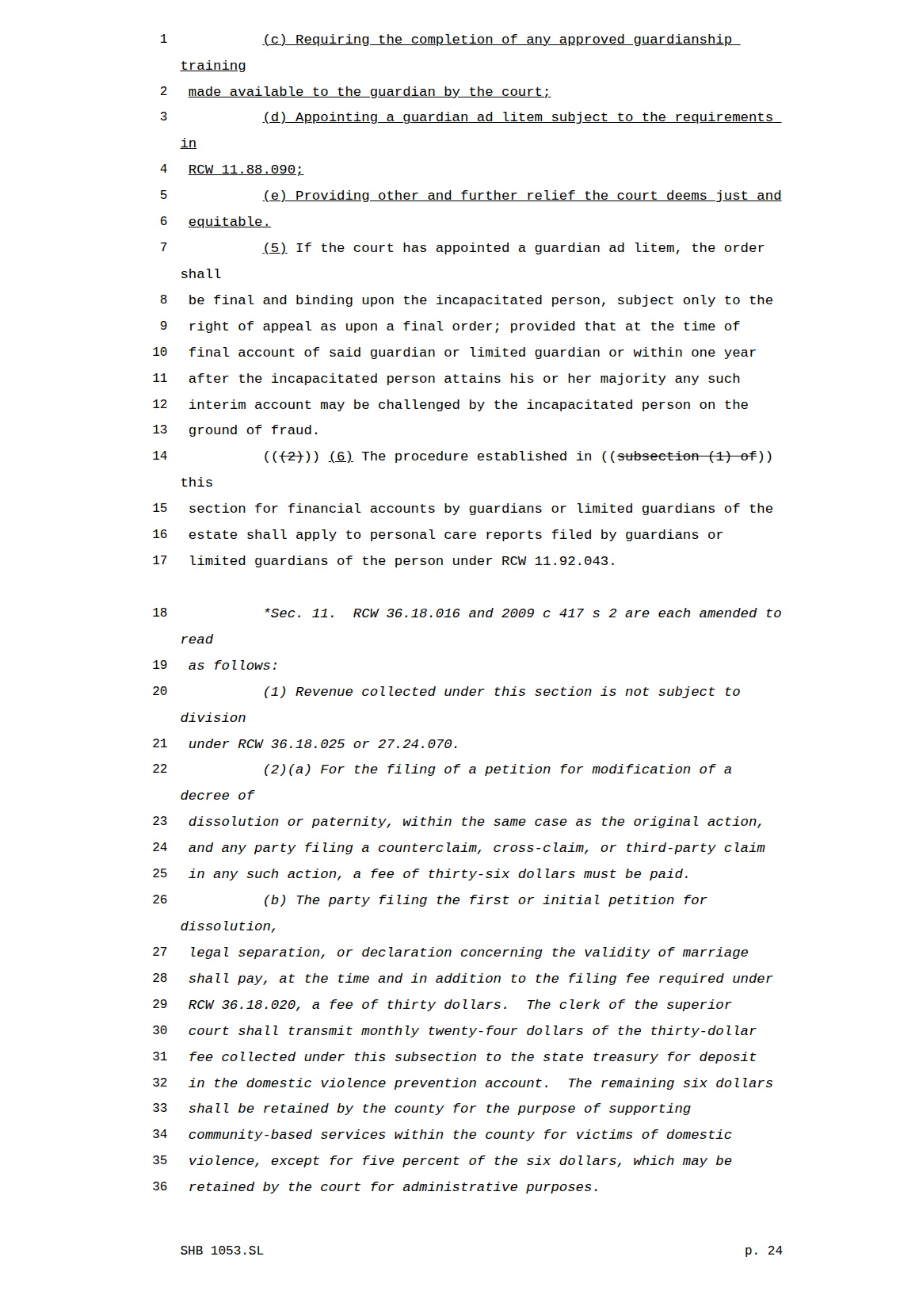1 (c) Requiring the completion of any approved guardianship training
2 made available to the guardian by the court;
3 (d) Appointing a guardian ad litem subject to the requirements in
4 RCW 11.88.090;
5 (e) Providing other and further relief the court deems just and
6 equitable.
7 (5) If the court has appointed a guardian ad litem, the order shall
8 be final and binding upon the incapacitated person, subject only to the
9 right of appeal as upon a final order; provided that at the time of
10 final account of said guardian or limited guardian or within one year
11 after the incapacitated person attains his or her majority any such
12 interim account may be challenged by the incapacitated person on the
13 ground of fraud.
14 (((2))) (6) The procedure established in ((subsection (1) of)) this
15 section for financial accounts by guardians or limited guardians of the
16 estate shall apply to personal care reports filed by guardians or
17 limited guardians of the person under RCW 11.92.043.
18 *Sec. 11. RCW 36.18.016 and 2009 c 417 s 2 are each amended to read
19 as follows:
20 (1) Revenue collected under this section is not subject to division
21 under RCW 36.18.025 or 27.24.070.
22 (2)(a) For the filing of a petition for modification of a decree of
23 dissolution or paternity, within the same case as the original action,
24 and any party filing a counterclaim, cross-claim, or third-party claim
25 in any such action, a fee of thirty-six dollars must be paid.
26 (b) The party filing the first or initial petition for dissolution,
27 legal separation, or declaration concerning the validity of marriage
28 shall pay, at the time and in addition to the filing fee required under
29 RCW 36.18.020, a fee of thirty dollars. The clerk of the superior
30 court shall transmit monthly twenty-four dollars of the thirty-dollar
31 fee collected under this subsection to the state treasury for deposit
32 in the domestic violence prevention account. The remaining six dollars
33 shall be retained by the county for the purpose of supporting
34 community-based services within the county for victims of domestic
35 violence, except for five percent of the six dollars, which may be
36 retained by the court for administrative purposes.
SHB 1053.SL p. 24